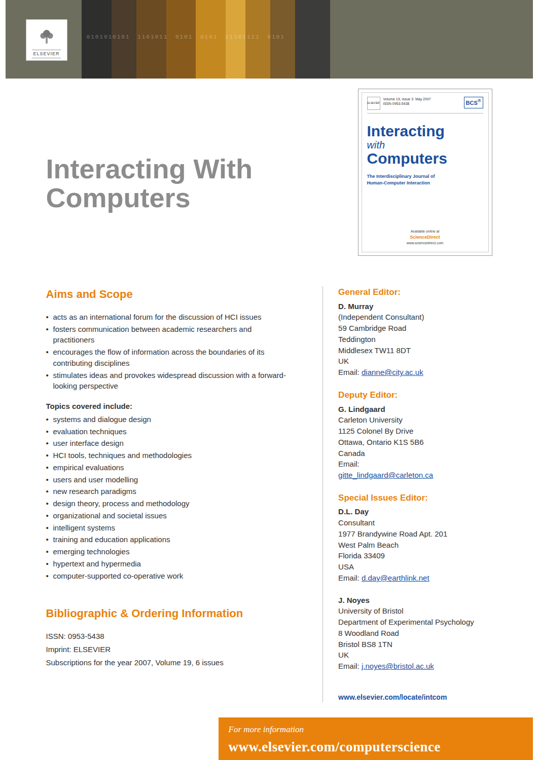ELSEVIER
Interacting With
Computers
ELSEVIER
Volume 19, Issue 3 May 2007
ISSN 0953-5438
BCS®
Interactingwith Computers
The Interdisciplinary Journal of
Human-Computer Interaction
Available online at
ScienceDirect
www.sciencedirect.com
Aims and Scope
acts as an international forum for the discussion of HCI issues
fosters communication between academic researchers and practitioners
encourages the flow of information across the boundaries of its contributing disciplines
stimulates ideas and provokes widespread discussion with a forward-looking perspective
Topics covered include:
systems and dialogue design
evaluation techniques
user interface design
HCI tools, techniques and methodologies
empirical evaluations
users and user modelling
new research paradigms
design theory, process and methodology
organizational and societal issues
intelligent systems
training and education applications
emerging technologies
hypertext and hypermedia
computer-supported co-operative work
Bibliographic & Ordering Information
ISSN: 0953-5438
Imprint: ELSEVIER
Subscriptions for the year 2007, Volume 19, 6 issues
General Editor:
D. Murray
(Independent Consultant)
59 Cambridge Road
Teddington
Middlesex TW11 8DT
UK
Email: dianne@city.ac.uk
Deputy Editor:
G. Lindgaard
Carleton University
1125 Colonel By Drive
Ottawa, Ontario K1S 5B6
Canada
Email:
gitte_lindgaard@carleton.ca
Special Issues Editor:
D.L. Day
Consultant
1977 Brandywine Road Apt. 201
West Palm Beach
Florida 33409
USA
Email: d.day@earthlink.net
J. Noyes
University of Bristol
Department of Experimental Psychology
8 Woodland Road
Bristol BS8 1TN
UK
Email: j.noyes@bristol.ac.uk
www.elsevier.com/locate/intcom
For more information
www.elsevier.com/computerscience